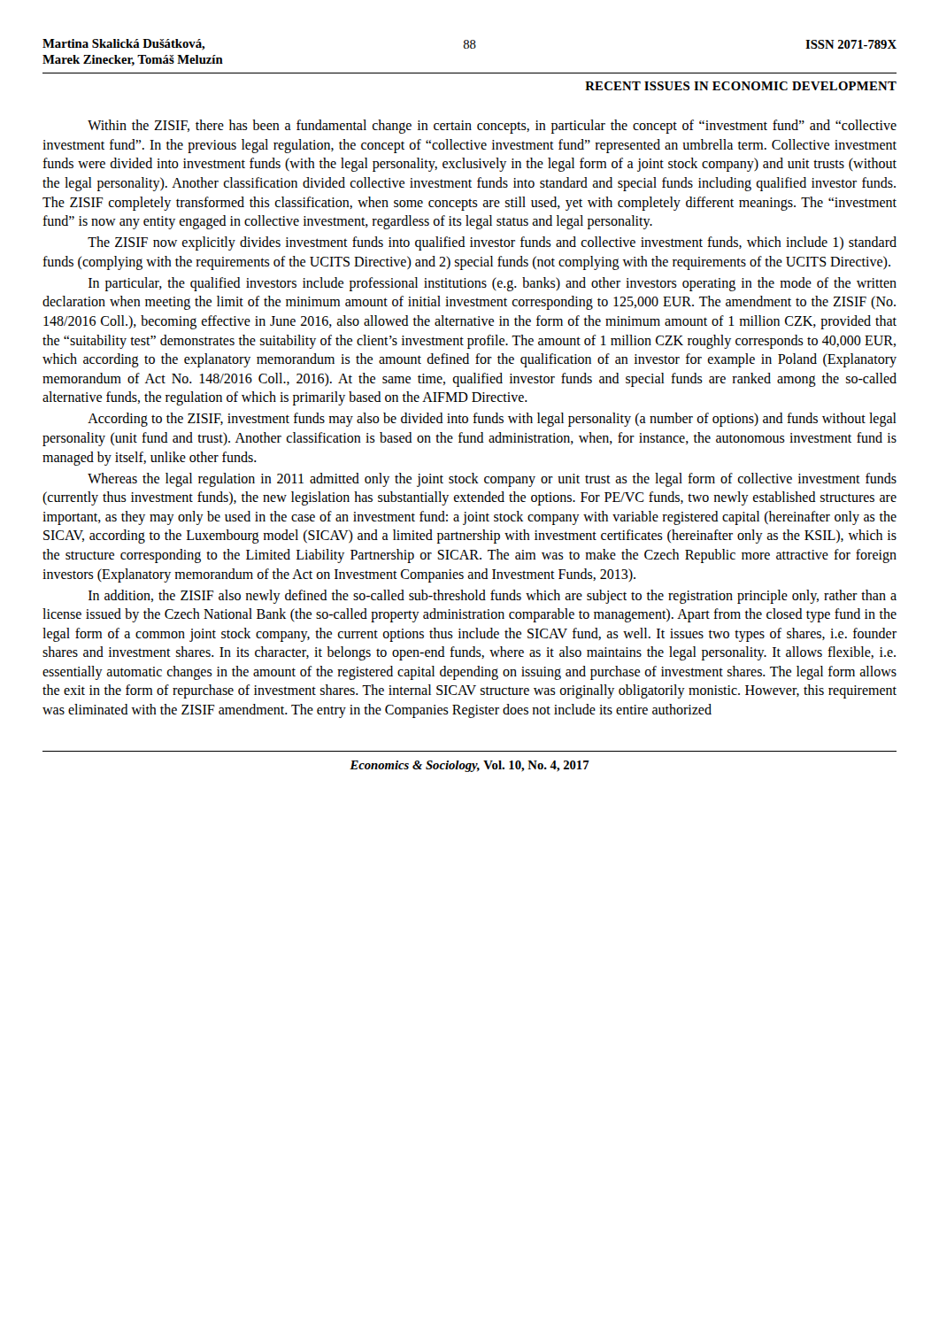Martina Skalická Dušátková,
Marek Zinecker, Tomáš Meluzín
88
ISSN 2071-789X
RECENT ISSUES IN ECONOMIC DEVELOPMENT
Within the ZISIF, there has been a fundamental change in certain concepts, in particular the concept of “investment fund” and “collective investment fund”. In the previous legal regulation, the concept of “collective investment fund” represented an umbrella term. Collective investment funds were divided into investment funds (with the legal personality, exclusively in the legal form of a joint stock company) and unit trusts (without the legal personality). Another classification divided collective investment funds into standard and special funds including qualified investor funds. The ZISIF completely transformed this classification, when some concepts are still used, yet with completely different meanings. The “investment fund” is now any entity engaged in collective investment, regardless of its legal status and legal personality.
The ZISIF now explicitly divides investment funds into qualified investor funds and collective investment funds, which include 1) standard funds (complying with the requirements of the UCITS Directive) and 2) special funds (not complying with the requirements of the UCITS Directive).
In particular, the qualified investors include professional institutions (e.g. banks) and other investors operating in the mode of the written declaration when meeting the limit of the minimum amount of initial investment corresponding to 125,000 EUR. The amendment to the ZISIF (No. 148/2016 Coll.), becoming effective in June 2016, also allowed the alternative in the form of the minimum amount of 1 million CZK, provided that the “suitability test” demonstrates the suitability of the client’s investment profile. The amount of 1 million CZK roughly corresponds to 40,000 EUR, which according to the explanatory memorandum is the amount defined for the qualification of an investor for example in Poland (Explanatory memorandum of Act No. 148/2016 Coll., 2016). At the same time, qualified investor funds and special funds are ranked among the so-called alternative funds, the regulation of which is primarily based on the AIFMD Directive.
According to the ZISIF, investment funds may also be divided into funds with legal personality (a number of options) and funds without legal personality (unit fund and trust). Another classification is based on the fund administration, when, for instance, the autonomous investment fund is managed by itself, unlike other funds.
Whereas the legal regulation in 2011 admitted only the joint stock company or unit trust as the legal form of collective investment funds (currently thus investment funds), the new legislation has substantially extended the options. For PE/VC funds, two newly established structures are important, as they may only be used in the case of an investment fund: a joint stock company with variable registered capital (hereinafter only as the SICAV, according to the Luxembourg model (SICAV) and a limited partnership with investment certificates (hereinafter only as the KSIL), which is the structure corresponding to the Limited Liability Partnership or SICAR. The aim was to make the Czech Republic more attractive for foreign investors (Explanatory memorandum of the Act on Investment Companies and Investment Funds, 2013).
In addition, the ZISIF also newly defined the so-called sub-threshold funds which are subject to the registration principle only, rather than a license issued by the Czech National Bank (the so-called property administration comparable to management). Apart from the closed type fund in the legal form of a common joint stock company, the current options thus include the SICAV fund, as well. It issues two types of shares, i.e. founder shares and investment shares. In its character, it belongs to open-end funds, where as it also maintains the legal personality. It allows flexible, i.e. essentially automatic changes in the amount of the registered capital depending on issuing and purchase of investment shares. The legal form allows the exit in the form of repurchase of investment shares. The internal SICAV structure was originally obligatorily monistic. However, this requirement was eliminated with the ZISIF amendment. The entry in the Companies Register does not include its entire authorized
Economics & Sociology, Vol. 10, No. 4, 2017